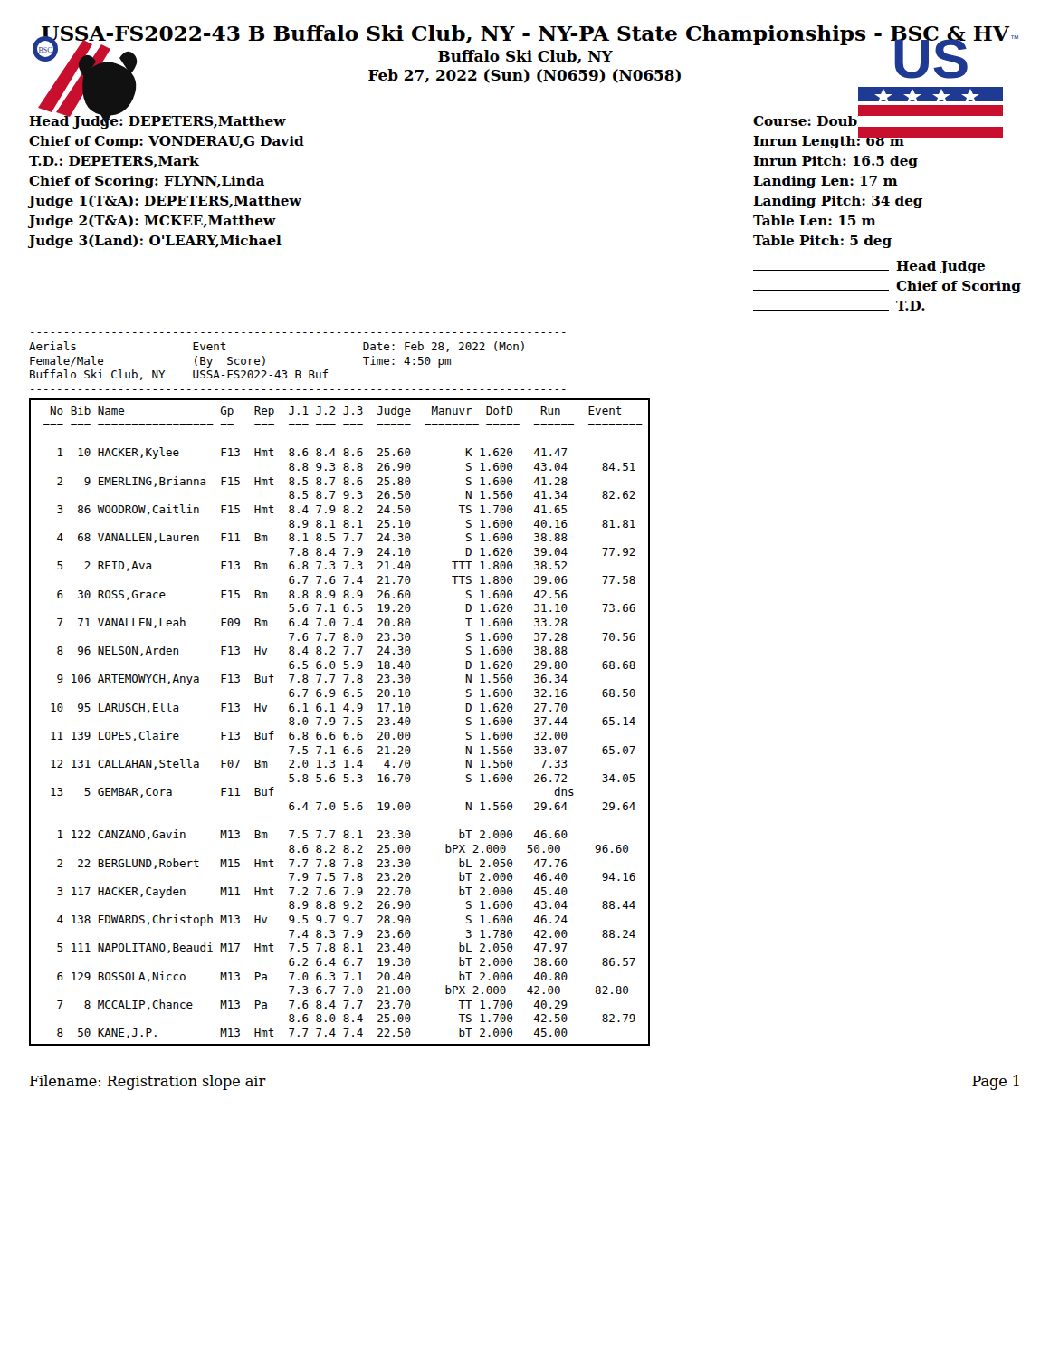BSC US ™
USSA-FS2022-43 B Buffalo Ski Club, NY - NY-PA State Championships - BSC & HV
Buffalo Ski Club, NY
Feb 27, 2022 (Sun) (N0659) (N0658)
Head Judge: DEPETERS,Matthew
Chief of Comp: VONDERAU,G David
T.D.: DEPETERS,Mark
Chief of Scoring: FLYNN,Linda
Judge 1(T&A): DEPETERS,Matthew
Judge 2(T&A): MCKEE,Matthew
Judge 3(Land): O'LEARY,Michael
Course: Double Full
Inrun Length: 68 m
Inrun Pitch: 16.5 deg
Landing Len: 17 m
Landing Pitch: 34 deg
Table Len: 15 m
Table Pitch: 5 deg
Head Judge
Chief of Scoring
T.D.
-------------------------------------------------------------------------------
Aerials                 Event                    Date: Feb 28, 2022 (Mon)
Female/Male             (By  Score)              Time: 4:50 pm
Buffalo Ski Club, NY    USSA-FS2022-43 B Buf
-------------------------------------------------------------------------------
  No Bib Name              Gp   Rep  J.1 J.2 J.3  Judge   Manuvr  DofD    Run    Event
 === === ================= ==   ===  === === ===  =====  ======== =====  ======  ========

   1  10 HACKER,Kylee      F13  Hmt  8.6 8.4 8.6  25.60        K 1.620   41.47
                                     8.8 9.3 8.8  26.90        S 1.600   43.04     84.51
   2   9 EMERLING,Brianna  F15  Hmt  8.5 8.7 8.6  25.80        S 1.600   41.28
                                     8.5 8.7 9.3  26.50        N 1.560   41.34     82.62
   3  86 WOODROW,Caitlin   F15  Hmt  8.4 7.9 8.2  24.50       TS 1.700   41.65
                                     8.9 8.1 8.1  25.10        S 1.600   40.16     81.81
   4  68 VANALLEN,Lauren   F11  Bm   8.1 8.5 7.7  24.30        S 1.600   38.88
                                     7.8 8.4 7.9  24.10        D 1.620   39.04     77.92
   5   2 REID,Ava          F13  Bm   6.8 7.3 7.3  21.40      TTT 1.800   38.52
                                     6.7 7.6 7.4  21.70      TTS 1.800   39.06     77.58
   6  30 ROSS,Grace        F15  Bm   8.8 8.9 8.9  26.60        S 1.600   42.56
                                     5.6 7.1 6.5  19.20        D 1.620   31.10     73.66
   7  71 VANALLEN,Leah     F09  Bm   6.4 7.0 7.4  20.80        T 1.600   33.28
                                     7.6 7.7 8.0  23.30        S 1.600   37.28     70.56
   8  96 NELSON,Arden      F13  Hv   8.4 8.2 7.7  24.30        S 1.600   38.88
                                     6.5 6.0 5.9  18.40        D 1.620   29.80     68.68
   9 106 ARTEMOWYCH,Anya   F13  Buf  7.8 7.7 7.8  23.30        N 1.560   36.34
                                     6.7 6.9 6.5  20.10        S 1.600   32.16     68.50
  10  95 LARUSCH,Ella      F13  Hv   6.1 6.1 4.9  17.10        D 1.620   27.70
                                     8.0 7.9 7.5  23.40        S 1.600   37.44     65.14
  11 139 LOPES,Claire      F13  Buf  6.8 6.6 6.6  20.00        S 1.600   32.00
                                     7.5 7.1 6.6  21.20        N 1.560   33.07     65.07
  12 131 CALLAHAN,Stella   F07  Bm   2.0 1.3 1.4   4.70        N 1.560    7.33
                                     5.8 5.6 5.3  16.70        S 1.600   26.72     34.05
  13   5 GEMBAR,Cora       F11  Buf                                         dns
                                     6.4 7.0 5.6  19.00        N 1.560   29.64     29.64

   1 122 CANZANO,Gavin     M13  Bm   7.5 7.7 8.1  23.30       bT 2.000   46.60
                                     8.6 8.2 8.2  25.00     bPX 2.000   50.00     96.60
   2  22 BERGLUND,Robert   M15  Hmt  7.7 7.8 7.8  23.30       bL 2.050   47.76
                                     7.9 7.5 7.8  23.20       bT 2.000   46.40     94.16
   3 117 HACKER,Cayden     M11  Hmt  7.2 7.6 7.9  22.70       bT 2.000   45.40
                                     8.9 8.8 9.2  26.90        S 1.600   43.04     88.44
   4 138 EDWARDS,Christoph M13  Hv   9.5 9.7 9.7  28.90        S 1.600   46.24
                                     7.4 8.3 7.9  23.60        3 1.780   42.00     88.24
   5 111 NAPOLITANO,Beaudi M17  Hmt  7.5 7.8 8.1  23.40       bL 2.050   47.97
                                     6.2 6.4 6.7  19.30       bT 2.000   38.60     86.57
   6 129 BOSSOLA,Nicco     M13  Pa   7.0 6.3 7.1  20.40       bT 2.000   40.80
                                     7.3 6.7 7.0  21.00     bPX 2.000   42.00     82.80
   7   8 MCCALIP,Chance    M13  Pa   7.6 8.4 7.7  23.70       TT 1.700   40.29
                                     8.6 8.0 8.4  25.00       TS 1.700   42.50     82.79
   8  50 KANE,J.P.         M13  Hmt  7.7 7.4 7.4  22.50       bT 2.000   45.00
Filename: Registration slope air
Page 1